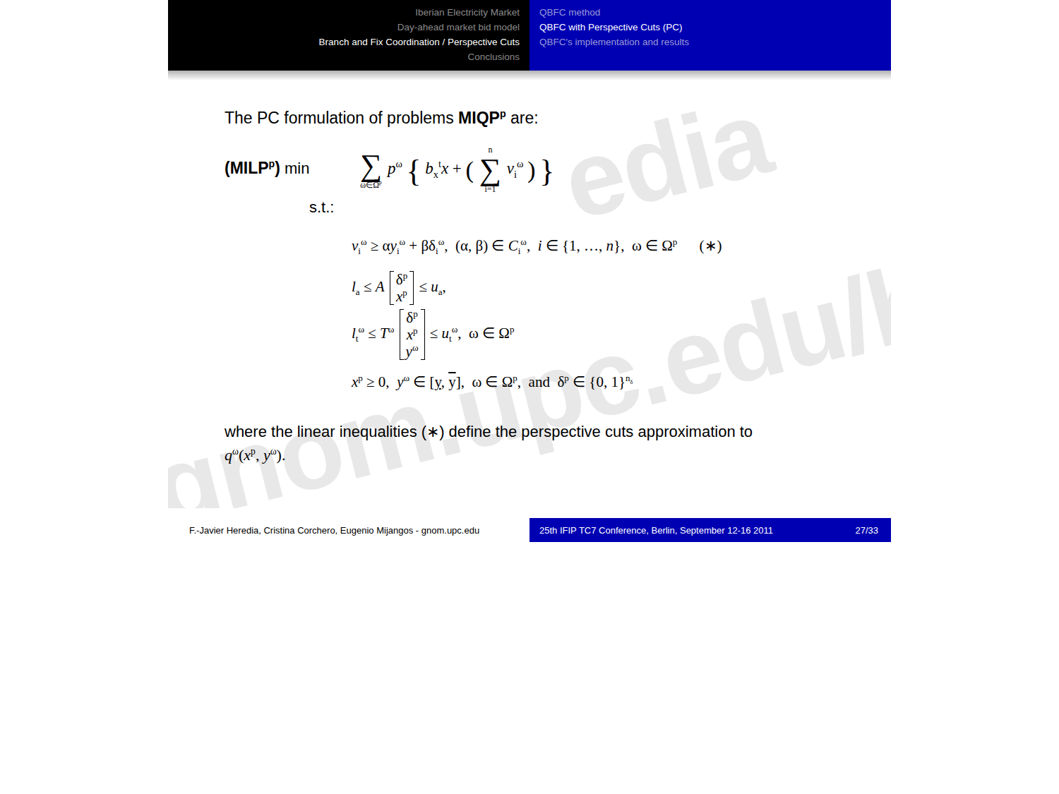Iberian Electricity Market
Day-ahead market bid model
Branch and Fix Coordination / Perspective Cuts
Conclusions
QBFC method
QBFC with Perspective Cuts (PC)
QBFC's implementation and results
edia gnom.upc.edu/heredia
The PC formulation of problems MIQPp are:
(MILPp)min
∑ω∈Ωp pω { bxtx + ( n∑i=1 viω ) }
s.t.:
viω ≥ αyiω + βδiω, (α, β) ∈ Ciω, i ∈ {1, …, n}, ω ∈ Ωp (∗)
la ≤ A δp xp ≤ ua,
ltω ≤ Tω δp xp yω ≤ utω, ω ∈ Ωp
xp ≥ 0, yω ∈ [y, y], ω ∈ Ωp, and δp ∈ {0, 1}nδ
where the linear inequalities (∗) define the perspective cuts approximation to
qω(xp, yω).
F.-Javier Heredia, Cristina Corchero, Eugenio Mijangos - gnom.upc.edu
25th IFIP TC7 Conference, Berlin, September 12-16 2011 27/33